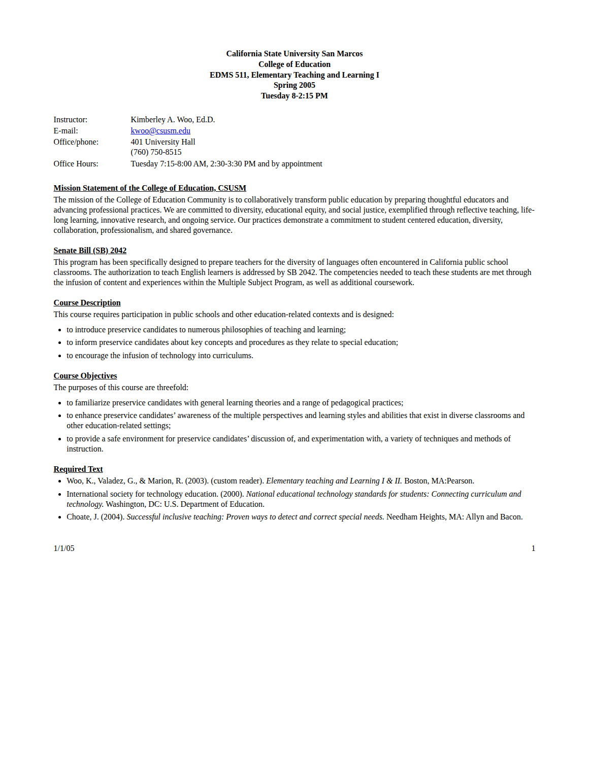California State University San Marcos
College of Education
EDMS 511, Elementary Teaching and Learning I
Spring 2005
Tuesday 8-2:15 PM
| Instructor: | Kimberley A. Woo, Ed.D. |
| E-mail: | kwoo@csusm.edu |
| Office/phone: | 401 University Hall (760) 750-8515 |
| Office Hours: | Tuesday 7:15-8:00 AM, 2:30-3:30 PM and by appointment |
Mission Statement of the College of Education, CSUSM
The mission of the College of Education Community is to collaboratively transform public education by preparing thoughtful educators and advancing professional practices. We are committed to diversity, educational equity, and social justice, exemplified through reflective teaching, life-long learning, innovative research, and ongoing service. Our practices demonstrate a commitment to student centered education, diversity, collaboration, professionalism, and shared governance.
Senate Bill (SB) 2042
This program has been specifically designed to prepare teachers for the diversity of languages often encountered in California public school classrooms. The authorization to teach English learners is addressed by SB 2042. The competencies needed to teach these students are met through the infusion of content and experiences within the Multiple Subject Program, as well as additional coursework.
Course Description
This course requires participation in public schools and other education-related contexts and is designed:
to introduce preservice candidates to numerous philosophies of teaching and learning;
to inform preservice candidates about key concepts and procedures as they relate to special education;
to encourage the infusion of technology into curriculums.
Course Objectives
The purposes of this course are threefold:
to familiarize preservice candidates with general learning theories and a range of pedagogical practices;
to enhance preservice candidates’ awareness of the multiple perspectives and learning styles and abilities that exist in diverse classrooms and other education-related settings;
to provide a safe environment for preservice candidates’ discussion of, and experimentation with, a variety of techniques and methods of instruction.
Required Text
Woo, K., Valadez, G., & Marion, R. (2003). (custom reader). Elementary teaching and Learning I & II. Boston, MA:Pearson.
International society for technology education. (2000). National educational technology standards for students: Connecting curriculum and technology. Washington, DC: U.S. Department of Education.
Choate, J. (2004). Successful inclusive teaching: Proven ways to detect and correct special needs. Needham Heights, MA: Allyn and Bacon.
1/1/05 1